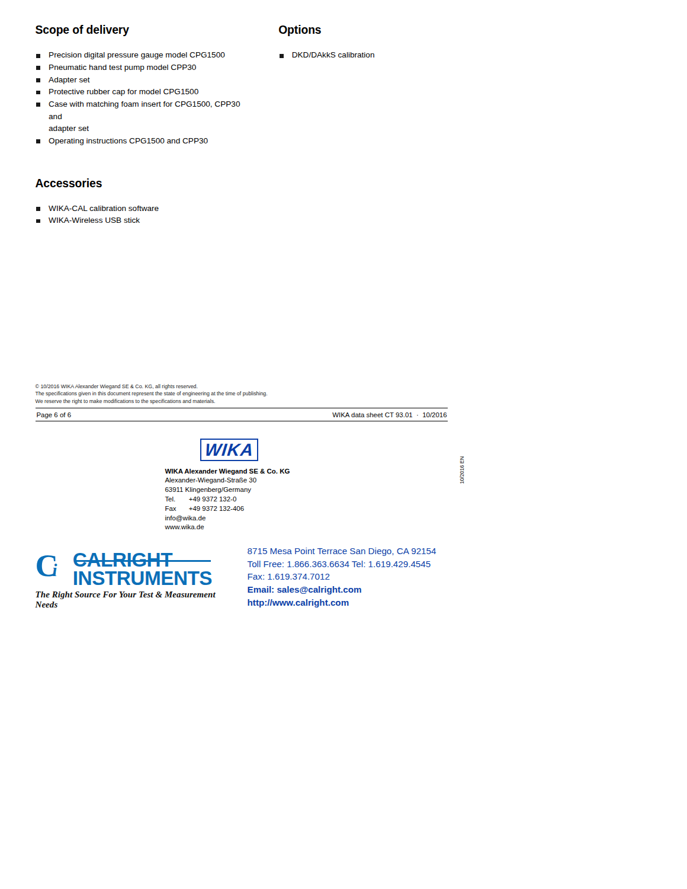Scope of delivery
Precision digital pressure gauge model CPG1500
Pneumatic hand test pump model CPP30
Adapter set
Protective rubber cap for model CPG1500
Case with matching foam insert for CPG1500, CPP30 andadapter set
Operating instructions CPG1500 and CPP30
Accessories
WIKA-CAL calibration software
WIKA-Wireless USB stick
Options
DKD/DAkkS calibration
© 10/2016 WIKA Alexander Wiegand SE & Co. KG, all rights reserved.
The specifications given in this document represent the state of engineering at the time of publishing.
We reserve the right to make modifications to the specifications and materials.
Page 6 of 6
WIKA data sheet CT 93.01 · 10/2016
10/2016 EN
WIKA
WIKA Alexander Wiegand SE & Co. KG
Alexander-Wiegand-Straße 30
63911 Klingenberg/Germany
| Tel. | +49 9372 132-0 |
| Fax | +49 9372 132-406 |
info@wika.de
www.wika.de
C
i
CALRIGHT INSTRUMENTS
The Right Source For Your Test & Measurement Needs
8715 Mesa Point Terrace San Diego, CA 92154
Toll Free: 1.866.363.6634 Tel: 1.619.429.4545 Fax: 1.619.374.7012
Email: sales@calright.com http://www.calright.com